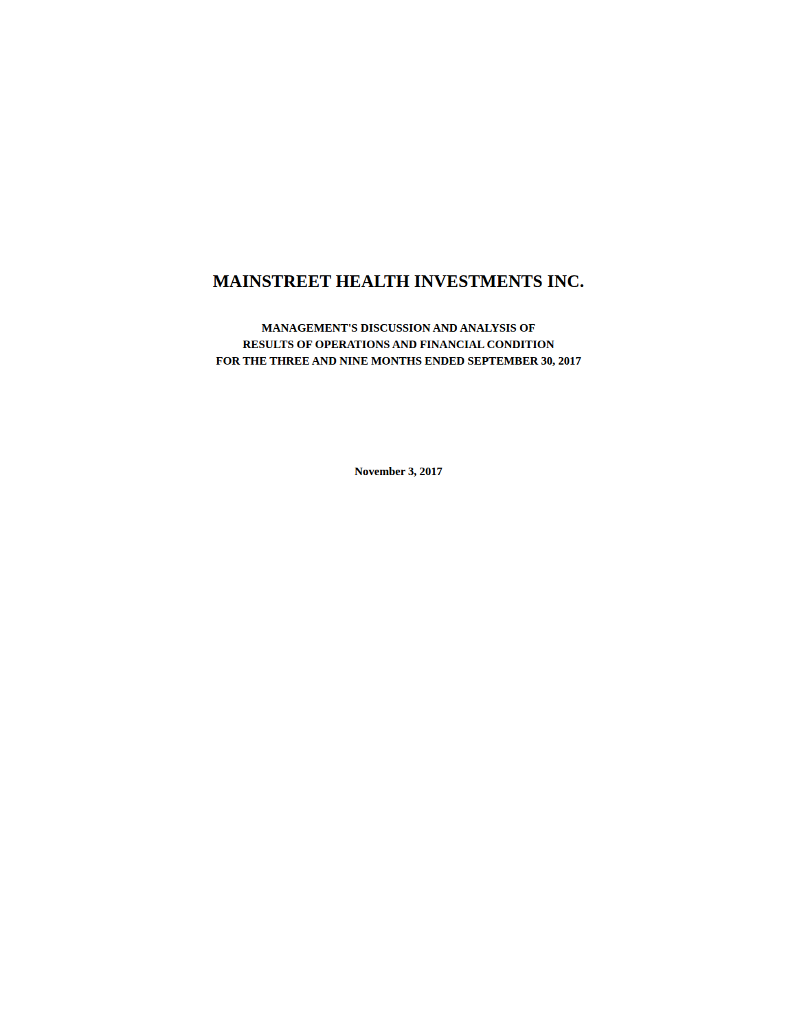MAINSTREET HEALTH INVESTMENTS INC.
MANAGEMENT'S DISCUSSION AND ANALYSIS OF RESULTS OF OPERATIONS AND FINANCIAL CONDITION FOR THE THREE AND NINE MONTHS ENDED SEPTEMBER 30, 2017
November 3, 2017